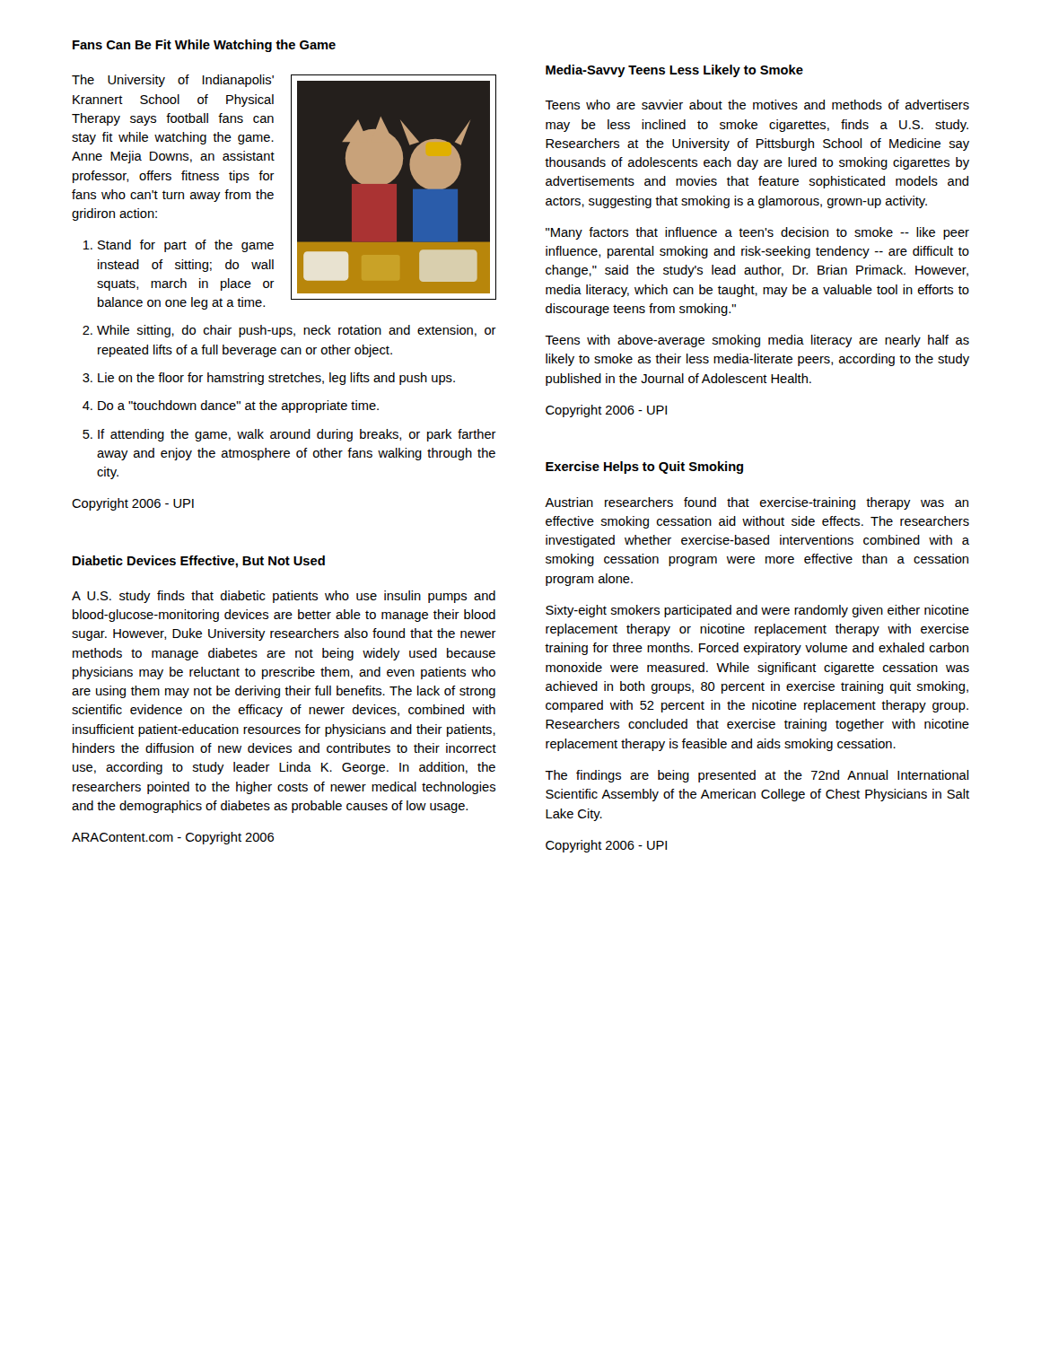Fans Can Be Fit While Watching the Game
The University of Indianapolis' Krannert School of Physical Therapy says football fans can stay fit while watching the game. Anne Mejia Downs, an assistant professor, offers fitness tips for fans who can't turn away from the gridiron action:
Stand for part of the game instead of sitting; do wall squats, march in place or balance on one leg at a time.
While sitting, do chair push-ups, neck rotation and extension, or repeated lifts of a full beverage can or other object.
Lie on the floor for hamstring stretches, leg lifts and push ups.
Do a "touchdown dance" at the appropriate time.
If attending the game, walk around during breaks, or park farther away and enjoy the atmosphere of other fans walking through the city.
Copyright 2006 - UPI
Diabetic Devices Effective, But Not Used
A U.S. study finds that diabetic patients who use insulin pumps and blood-glucose-monitoring devices are better able to manage their blood sugar. However, Duke University researchers also found that the newer methods to manage diabetes are not being widely used because physicians may be reluctant to prescribe them, and even patients who are using them may not be deriving their full benefits. The lack of strong scientific evidence on the efficacy of newer devices, combined with insufficient patient-education resources for physicians and their patients, hinders the diffusion of new devices and contributes to their incorrect use, according to study leader Linda K. George. In addition, the researchers pointed to the higher costs of newer medical technologies and the demographics of diabetes as probable causes of low usage.
ARAContent.com - Copyright 2006
Media-Savvy Teens Less Likely to Smoke
Teens who are savvier about the motives and methods of advertisers may be less inclined to smoke cigarettes, finds a U.S. study. Researchers at the University of Pittsburgh School of Medicine say thousands of adolescents each day are lured to smoking cigarettes by advertisements and movies that feature sophisticated models and actors, suggesting that smoking is a glamorous, grown-up activity.
"Many factors that influence a teen's decision to smoke -- like peer influence, parental smoking and risk-seeking tendency -- are difficult to change," said the study's lead author, Dr. Brian Primack. However, media literacy, which can be taught, may be a valuable tool in efforts to discourage teens from smoking."
Teens with above-average smoking media literacy are nearly half as likely to smoke as their less media-literate peers, according to the study published in the Journal of Adolescent Health.
Copyright 2006 - UPI
Exercise Helps to Quit Smoking
Austrian researchers found that exercise-training therapy was an effective smoking cessation aid without side effects. The researchers investigated whether exercise-based interventions combined with a smoking cessation program were more effective than a cessation program alone.
Sixty-eight smokers participated and were randomly given either nicotine replacement therapy or nicotine replacement therapy with exercise training for three months. Forced expiratory volume and exhaled carbon monoxide were measured. While significant cigarette cessation was achieved in both groups, 80 percent in exercise training quit smoking, compared with 52 percent in the nicotine replacement therapy group. Researchers concluded that exercise training together with nicotine replacement therapy is feasible and aids smoking cessation.
The findings are being presented at the 72nd Annual International Scientific Assembly of the American College of Chest Physicians in Salt Lake City.
Copyright 2006 - UPI